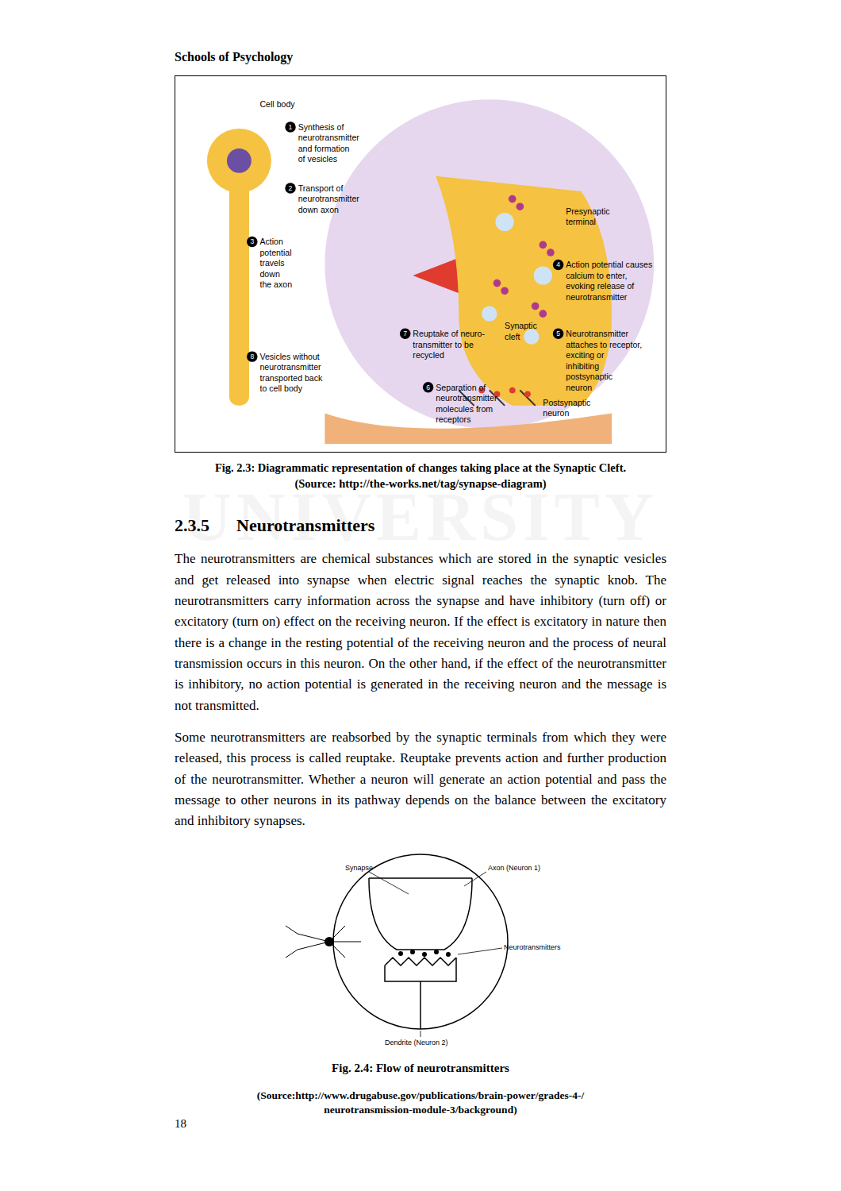UNIVERSITY
Schools of Psychology
Fig. 2.3: Diagrammatic representation of changes taking place at the Synaptic Cleft.
(Source: http://the-works.net/tag/synapse-diagram)
2.3.5 Neurotransmitters
The neurotransmitters are chemical substances which are stored in the synaptic vesicles and get released into synapse when electric signal reaches the synaptic knob. The neurotransmitters carry information across the synapse and have inhibitory (turn off) or excitatory (turn on) effect on the receiving neuron. If the effect is excitatory in nature then there is a change in the resting potential of the receiving neuron and the process of neural transmission occurs in this neuron. On the other hand, if the effect of the neurotransmitter is inhibitory, no action potential is generated in the receiving neuron and the message is not transmitted.
Some neurotransmitters are reabsorbed by the synaptic terminals from which they were released, this process is called reuptake. Reuptake prevents action and further production of the neurotransmitter. Whether a neuron will generate an action potential and pass the message to other neurons in its pathway depends on the balance between the excitatory and inhibitory synapses.
Fig. 2.4: Flow of neurotransmitters
(Source:http://www.drugabuse.gov/publications/brain-power/grades-4-/
neurotransmission-module-3/background)
18